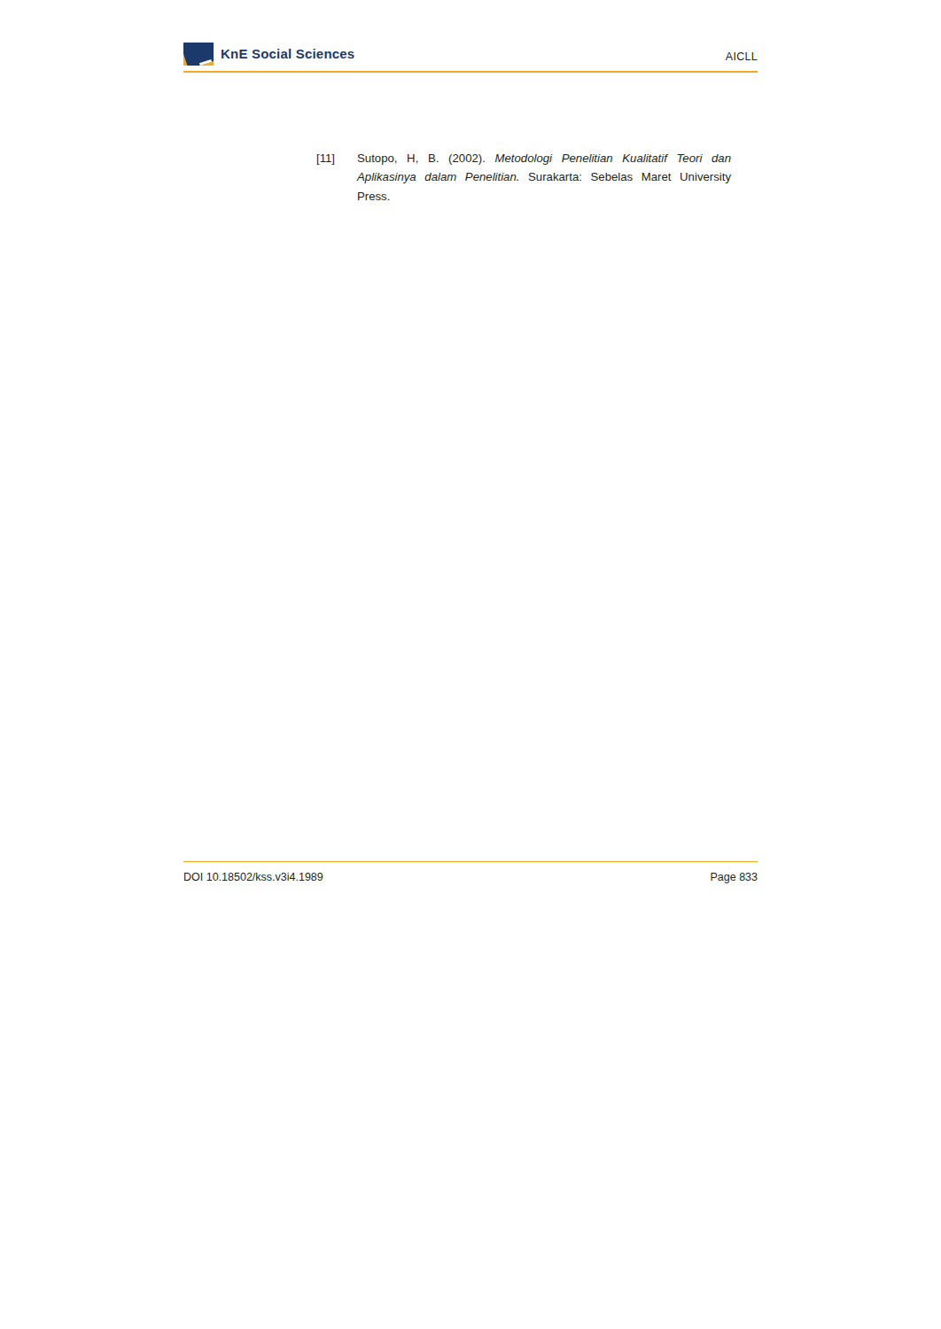KnE Social Sciences
AICLL
[11] Sutopo, H, B. (2002). Metodologi Penelitian Kualitatif Teori dan Aplikasinya dalam Penelitian. Surakarta: Sebelas Maret University Press.
DOI 10.18502/kss.v3i4.1989 Page 833